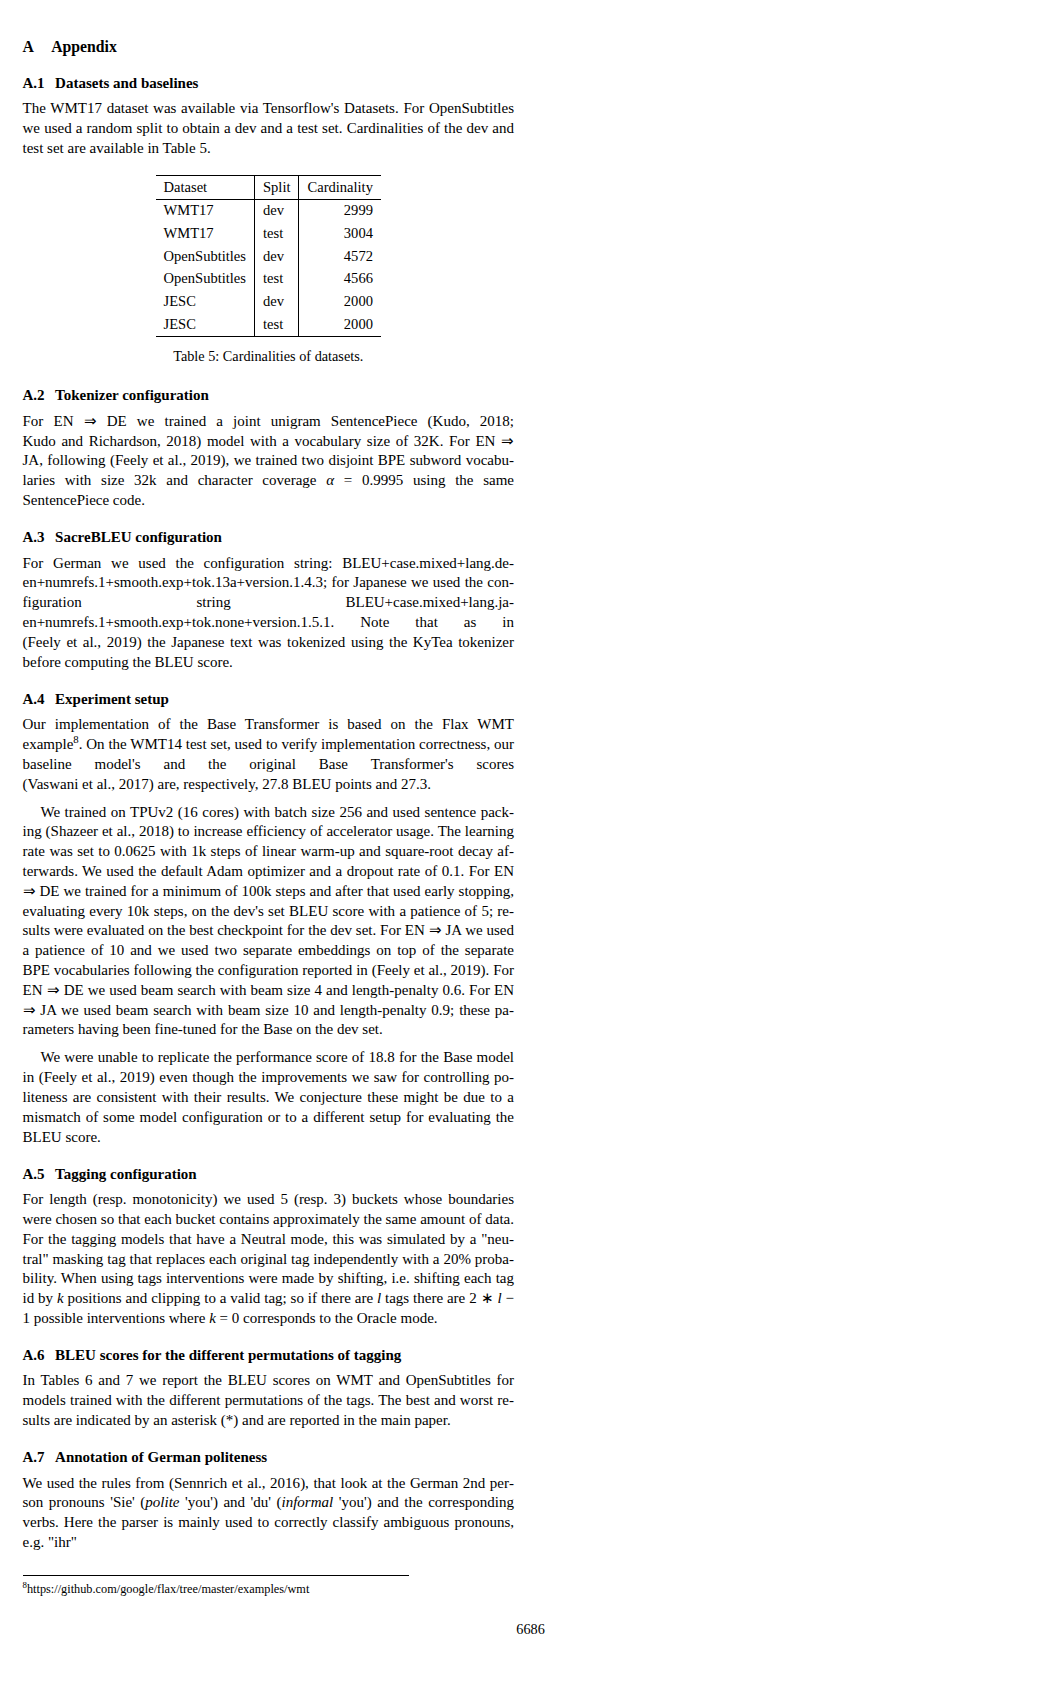AAppendix
A.1 Datasets and baselines
The WMT17 dataset was available via Tensorflow's Datasets. For OpenSubtitles we used a random split to obtain a dev and a test set. Cardinalities of the dev and test set are available in Table 5.
| Dataset | Split | Cardinality |
| --- | --- | --- |
| WMT17 | dev | 2999 |
| WMT17 | test | 3004 |
| OpenSubtitles | dev | 4572 |
| OpenSubtitles | test | 4566 |
| JESC | dev | 2000 |
| JESC | test | 2000 |
Table 5: Cardinalities of datasets.
A.2 Tokenizer configuration
For EN ⇒ DE we trained a joint unigram SentencePiece (Kudo, 2018; Kudo and Richardson, 2018) model with a vocabulary size of 32K. For EN ⇒ JA, following (Feely et al., 2019), we trained two disjoint BPE subword vocabularies with size 32k and character coverage α = 0.9995 using the same SentencePiece code.
A.3 SacreBLEU configuration
For German we used the configuration string: BLEU+case.mixed+lang.de-en+numrefs.1+smooth.exp+tok.13a+version.1.4.3; for Japanese we used the configuration string BLEU+case.mixed+lang.ja-en+numrefs.1+smooth.exp+tok.none+version.1.5.1. Note that as in (Feely et al., 2019) the Japanese text was tokenized using the KyTea tokenizer before computing the BLEU score.
A.4 Experiment setup
Our implementation of the Base Transformer is based on the Flax WMT example8. On the WMT14 test set, used to verify implementation correctness, our baseline model's and the original Base Transformer's scores (Vaswani et al., 2017) are, respectively, 27.8 BLEU points and 27.3.
We trained on TPUv2 (16 cores) with batch size 256 and used sentence packing (Shazeer et al., 2018) to increase efficiency of accelerator usage. The learning rate was set to 0.0625 with 1k steps of linear warm-up and square-root decay afterwards. We used the default Adam optimizer and a dropout rate of 0.1. For EN ⇒ DE we trained for a minimum of 100k steps and after that used early stopping, evaluating every 10k steps, on the dev's set BLEU score with a patience of 5; results were evaluated on the best checkpoint for the dev set. For EN ⇒ JA we used a patience of 10 and we used two separate embeddings on top of the separate BPE vocabularies following the configuration reported in (Feely et al., 2019). For EN ⇒ DE we used beam search with beam size 4 and length-penalty 0.6. For EN ⇒ JA we used beam search with beam size 10 and length-penalty 0.9; these parameters having been fine-tuned for the Base on the dev set.
We were unable to replicate the performance score of 18.8 for the Base model in (Feely et al., 2019) even though the improvements we saw for controlling politeness are consistent with their results. We conjecture these might be due to a mismatch of some model configuration or to a different setup for evaluating the BLEU score.
A.5 Tagging configuration
For length (resp. monotonicity) we used 5 (resp. 3) buckets whose boundaries were chosen so that each bucket contains approximately the same amount of data. For the tagging models that have a Neutral mode, this was simulated by a "neutral" masking tag that replaces each original tag independently with a 20% probability. When using tags interventions were made by shifting, i.e. shifting each tag id by k positions and clipping to a valid tag; so if there are l tags there are 2 ∗ l − 1 possible interventions where k = 0 corresponds to the Oracle mode.
A.6 BLEU scores for the different permutations of tagging
In Tables 6 and 7 we report the BLEU scores on WMT and OpenSubtitles for models trained with the different permutations of the tags. The best and worst results are indicated by an asterisk (*) and are reported in the main paper.
A.7 Annotation of German politeness
We used the rules from (Sennrich et al., 2016), that look at the German 2nd person pronouns 'Sie' (polite 'you') and 'du' (informal 'you') and the corresponding verbs. Here the parser is mainly used to correctly classify ambiguous pronouns, e.g. "ihr"
8https://github.com/google/flax/tree/master/examples/wmt
6686